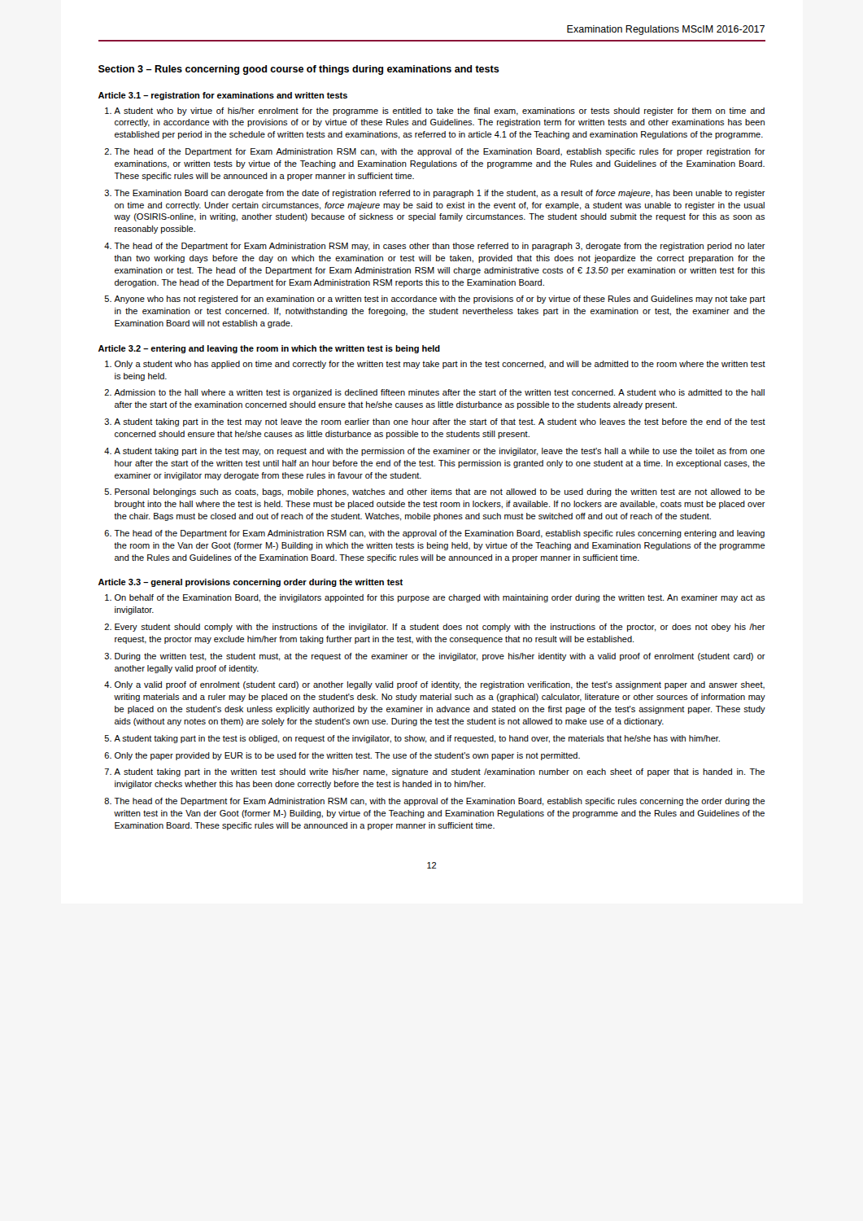Examination Regulations MScIM 2016-2017
Section 3 – Rules concerning good course of things during examinations and tests
Article 3.1 – registration for examinations and written tests
A student who by virtue of his/her enrolment for the programme is entitled to take the final exam, examinations or tests should register for them on time and correctly, in accordance with the provisions of or by virtue of these Rules and Guidelines. The registration term for written tests and other examinations has been established per period in the schedule of written tests and examinations, as referred to in article 4.1 of the Teaching and examination Regulations of the programme.
The head of the Department for Exam Administration RSM can, with the approval of the Examination Board, establish specific rules for proper registration for examinations, or written tests by virtue of the Teaching and Examination Regulations of the programme and the Rules and Guidelines of the Examination Board. These specific rules will be announced in a proper manner in sufficient time.
The Examination Board can derogate from the date of registration referred to in paragraph 1 if the student, as a result of force majeure, has been unable to register on time and correctly. Under certain circumstances, force majeure may be said to exist in the event of, for example, a student was unable to register in the usual way (OSIRIS-online, in writing, another student) because of sickness or special family circumstances. The student should submit the request for this as soon as reasonably possible.
The head of the Department for Exam Administration RSM may, in cases other than those referred to in paragraph 3, derogate from the registration period no later than two working days before the day on which the examination or test will be taken, provided that this does not jeopardize the correct preparation for the examination or test. The head of the Department for Exam Administration RSM will charge administrative costs of € 13.50 per examination or written test for this derogation. The head of the Department for Exam Administration RSM reports this to the Examination Board.
Anyone who has not registered for an examination or a written test in accordance with the provisions of or by virtue of these Rules and Guidelines may not take part in the examination or test concerned. If, notwithstanding the foregoing, the student nevertheless takes part in the examination or test, the examiner and the Examination Board will not establish a grade.
Article 3.2 – entering and leaving the room in which the written test is being held
Only a student who has applied on time and correctly for the written test may take part in the test concerned, and will be admitted to the room where the written test is being held.
Admission to the hall where a written test is organized is declined fifteen minutes after the start of the written test concerned. A student who is admitted to the hall after the start of the examination concerned should ensure that he/she causes as little disturbance as possible to the students already present.
A student taking part in the test may not leave the room earlier than one hour after the start of that test. A student who leaves the test before the end of the test concerned should ensure that he/she causes as little disturbance as possible to the students still present.
A student taking part in the test may, on request and with the permission of the examiner or the invigilator, leave the test's hall a while to use the toilet as from one hour after the start of the written test until half an hour before the end of the test. This permission is granted only to one student at a time. In exceptional cases, the examiner or invigilator may derogate from these rules in favour of the student.
Personal belongings such as coats, bags, mobile phones, watches and other items that are not allowed to be used during the written test are not allowed to be brought into the hall where the test is held. These must be placed outside the test room in lockers, if available. If no lockers are available, coats must be placed over the chair. Bags must be closed and out of reach of the student. Watches, mobile phones and such must be switched off and out of reach of the student.
The head of the Department for Exam Administration RSM can, with the approval of the Examination Board, establish specific rules concerning entering and leaving the room in the Van der Goot (former M-) Building in which the written tests is being held, by virtue of the Teaching and Examination Regulations of the programme and the Rules and Guidelines of the Examination Board. These specific rules will be announced in a proper manner in sufficient time.
Article 3.3 – general provisions concerning order during the written test
On behalf of the Examination Board, the invigilators appointed for this purpose are charged with maintaining order during the written test. An examiner may act as invigilator.
Every student should comply with the instructions of the invigilator. If a student does not comply with the instructions of the proctor, or does not obey his /her request, the proctor may exclude him/her from taking further part in the test, with the consequence that no result will be established.
During the written test, the student must, at the request of the examiner or the invigilator, prove his/her identity with a valid proof of enrolment (student card) or another legally valid proof of identity.
Only a valid proof of enrolment (student card) or another legally valid proof of identity, the registration verification, the test's assignment paper and answer sheet, writing materials and a ruler may be placed on the student's desk. No study material such as a (graphical) calculator, literature or other sources of information may be placed on the student's desk unless explicitly authorized by the examiner in advance and stated on the first page of the test's assignment paper. These study aids (without any notes on them) are solely for the student's own use. During the test the student is not allowed to make use of a dictionary.
A student taking part in the test is obliged, on request of the invigilator, to show, and if requested, to hand over, the materials that he/she has with him/her.
Only the paper provided by EUR is to be used for the written test. The use of the student's own paper is not permitted.
A student taking part in the written test should write his/her name, signature and student /examination number on each sheet of paper that is handed in. The invigilator checks whether this has been done correctly before the test is handed in to him/her.
The head of the Department for Exam Administration RSM can, with the approval of the Examination Board, establish specific rules concerning the order during the written test in the Van der Goot (former M-) Building, by virtue of the Teaching and Examination Regulations of the programme and the Rules and Guidelines of the Examination Board. These specific rules will be announced in a proper manner in sufficient time.
12